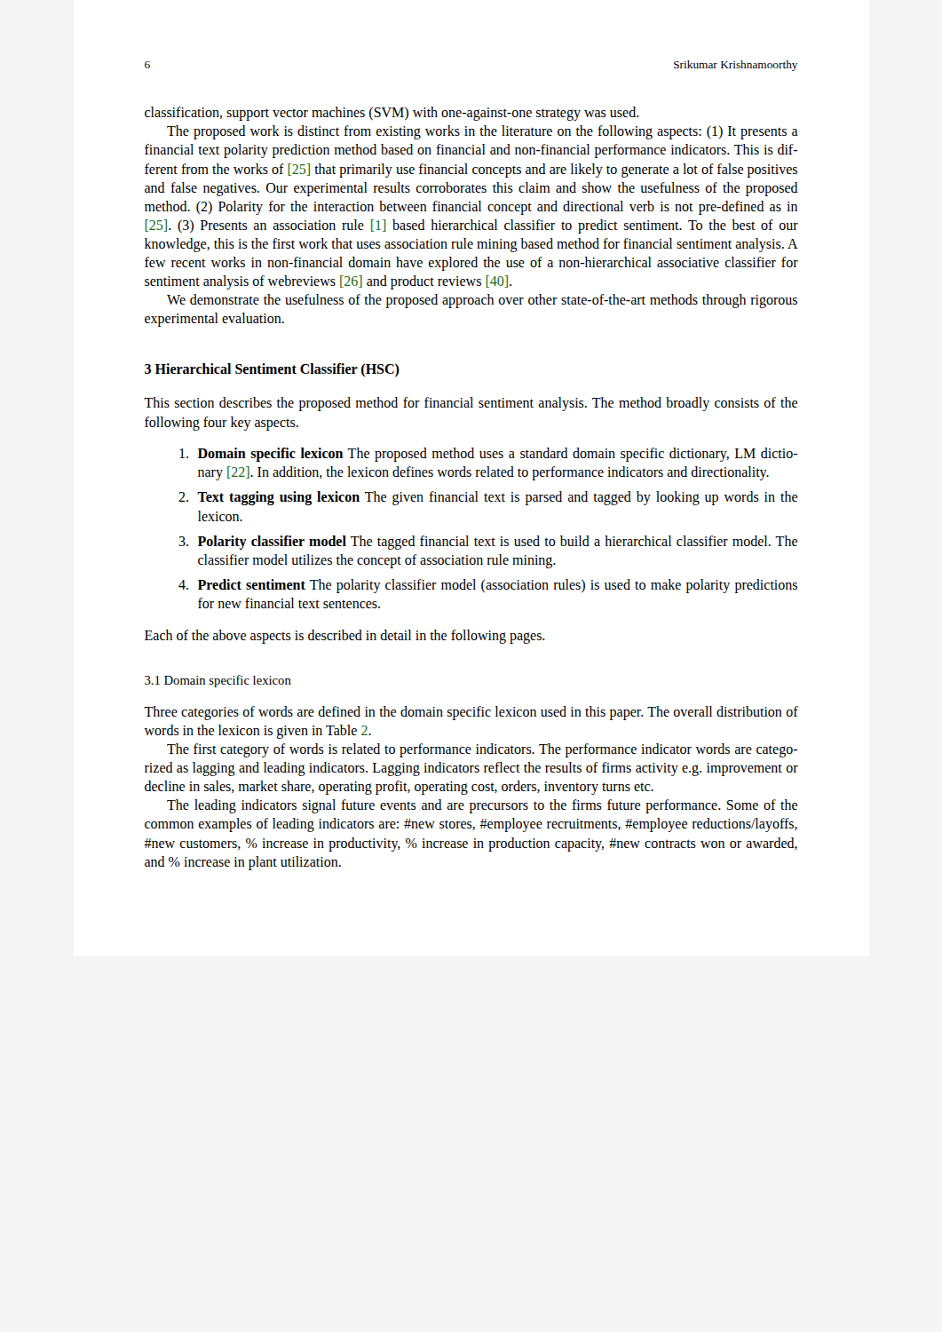6 Srikumar Krishnamoorthy
classification, support vector machines (SVM) with one-against-one strategy was used.
The proposed work is distinct from existing works in the literature on the following aspects: (1) It presents a financial text polarity prediction method based on financial and non-financial performance indicators. This is different from the works of [25] that primarily use financial concepts and are likely to generate a lot of false positives and false negatives. Our experimental results corroborates this claim and show the usefulness of the proposed method. (2) Polarity for the interaction between financial concept and directional verb is not pre-defined as in [25]. (3) Presents an association rule [1] based hierarchical classifier to predict sentiment. To the best of our knowledge, this is the first work that uses association rule mining based method for financial sentiment analysis. A few recent works in non-financial domain have explored the use of a non-hierarchical associative classifier for sentiment analysis of webreviews [26] and product reviews [40].
We demonstrate the usefulness of the proposed approach over other state-of-the-art methods through rigorous experimental evaluation.
3 Hierarchical Sentiment Classifier (HSC)
This section describes the proposed method for financial sentiment analysis. The method broadly consists of the following four key aspects.
Domain specific lexicon The proposed method uses a standard domain specific dictionary, LM dictionary [22]. In addition, the lexicon defines words related to performance indicators and directionality.
Text tagging using lexicon The given financial text is parsed and tagged by looking up words in the lexicon.
Polarity classifier model The tagged financial text is used to build a hierarchical classifier model. The classifier model utilizes the concept of association rule mining.
Predict sentiment The polarity classifier model (association rules) is used to make polarity predictions for new financial text sentences.
Each of the above aspects is described in detail in the following pages.
3.1 Domain specific lexicon
Three categories of words are defined in the domain specific lexicon used in this paper. The overall distribution of words in the lexicon is given in Table 2.
The first category of words is related to performance indicators. The performance indicator words are categorized as lagging and leading indicators. Lagging indicators reflect the results of firms activity e.g. improvement or decline in sales, market share, operating profit, operating cost, orders, inventory turns etc.
The leading indicators signal future events and are precursors to the firms future performance. Some of the common examples of leading indicators are: #new stores, #employee recruitments, #employee reductions/layoffs, #new customers, % increase in productivity, % increase in production capacity, #new contracts won or awarded, and % increase in plant utilization.